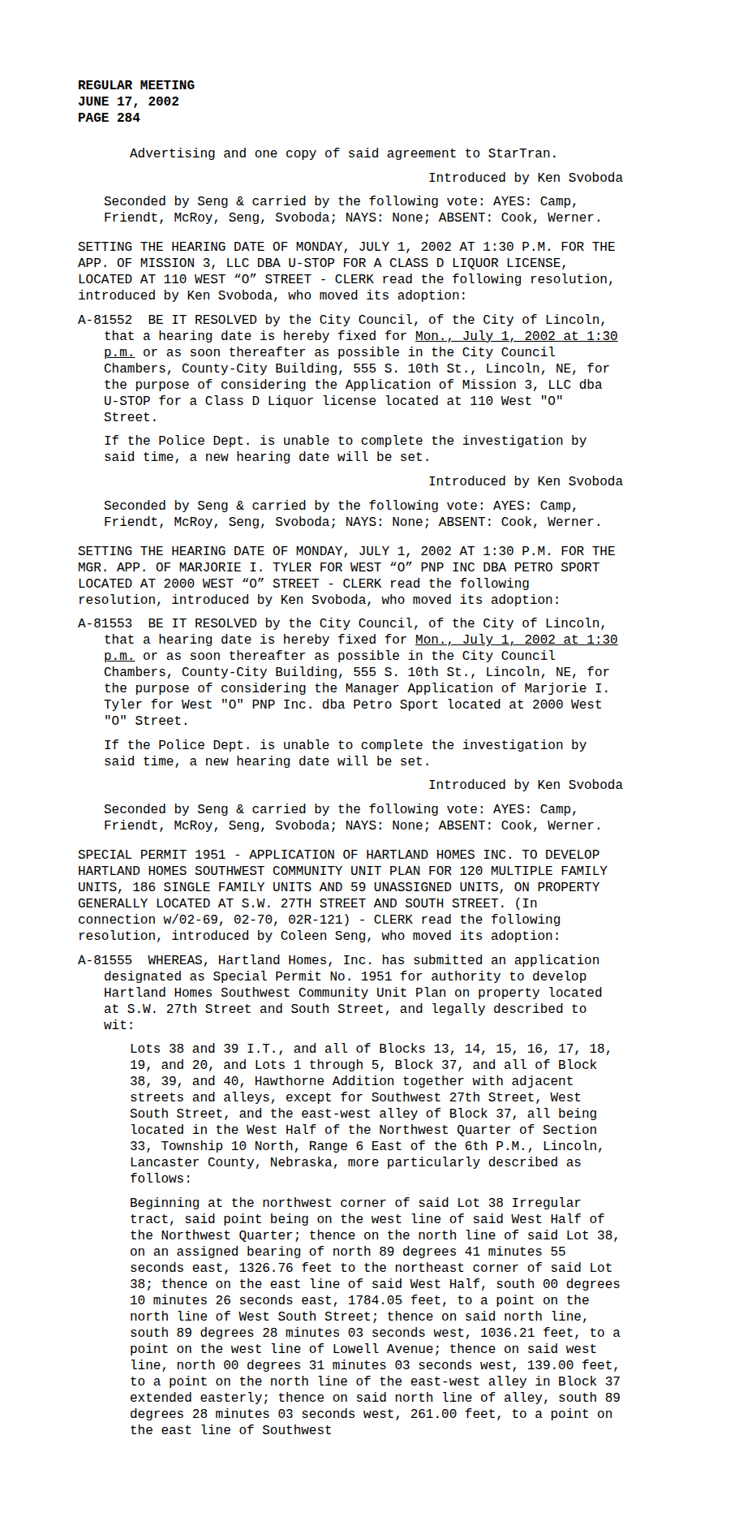REGULAR MEETING
JUNE 17, 2002
PAGE 284
Advertising and one copy of said agreement to StarTran.
Introduced by Ken Svoboda
Seconded by Seng & carried by the following vote: AYES: Camp, Friendt, McRoy, Seng, Svoboda; NAYS: None; ABSENT: Cook, Werner.
SETTING THE HEARING DATE OF MONDAY, JULY 1, 2002 AT 1:30 P.M. FOR THE APP. OF MISSION 3, LLC DBA U-STOP FOR A CLASS D LIQUOR LICENSE, LOCATED AT 110 WEST “O” STREET - CLERK read the following resolution, introduced by Ken Svoboda, who moved its adoption:
A-81552 BE IT RESOLVED by the City Council, of the City of Lincoln, that a hearing date is hereby fixed for Mon., July 1, 2002 at 1:30 p.m. or as soon thereafter as possible in the City Council Chambers, County-City Building, 555 S. 10th St., Lincoln, NE, for the purpose of considering the Application of Mission 3, LLC dba U-STOP for a Class D Liquor license located at 110 West "O" Street.
If the Police Dept. is unable to complete the investigation by said time, a new hearing date will be set.
Introduced by Ken Svoboda
Seconded by Seng & carried by the following vote: AYES: Camp, Friendt, McRoy, Seng, Svoboda; NAYS: None; ABSENT: Cook, Werner.
SETTING THE HEARING DATE OF MONDAY, JULY 1, 2002 AT 1:30 P.M. FOR THE MGR. APP. OF MARJORIE I. TYLER FOR WEST “O” PNP INC DBA PETRO SPORT LOCATED AT 2000 WEST “O” STREET - CLERK read the following resolution, introduced by Ken Svoboda, who moved its adoption:
A-81553 BE IT RESOLVED by the City Council, of the City of Lincoln, that a hearing date is hereby fixed for Mon., July 1, 2002 at 1:30 p.m. or as soon thereafter as possible in the City Council Chambers, County-City Building, 555 S. 10th St., Lincoln, NE, for the purpose of considering the Manager Application of Marjorie I. Tyler for West "O" PNP Inc. dba Petro Sport located at 2000 West "O" Street.
If the Police Dept. is unable to complete the investigation by said time, a new hearing date will be set.
Introduced by Ken Svoboda
Seconded by Seng & carried by the following vote: AYES: Camp, Friendt, McRoy, Seng, Svoboda; NAYS: None; ABSENT: Cook, Werner.
SPECIAL PERMIT 1951 - APPLICATION OF HARTLAND HOMES INC. TO DEVELOP HARTLAND HOMES SOUTHWEST COMMUNITY UNIT PLAN FOR 120 MULTIPLE FAMILY UNITS, 186 SINGLE FAMILY UNITS AND 59 UNASSIGNED UNITS, ON PROPERTY GENERALLY LOCATED AT S.W. 27TH STREET AND SOUTH STREET. (In connection w/02-69, 02-70, 02R-121) - CLERK read the following resolution, introduced by Coleen Seng, who moved its adoption:
A-81555 WHEREAS, Hartland Homes, Inc. has submitted an application designated as Special Permit No. 1951 for authority to develop Hartland Homes Southwest Community Unit Plan on property located at S.W. 27th Street and South Street, and legally described to wit:
Lots 38 and 39 I.T., and all of Blocks 13, 14, 15, 16, 17, 18, 19, and 20, and Lots 1 through 5, Block 37, and all of Block 38, 39, and 40, Hawthorne Addition together with adjacent streets and alleys, except for Southwest 27th Street, West South Street, and the east-west alley of Block 37, all being located in the West Half of the Northwest Quarter of Section 33, Township 10 North, Range 6 East of the 6th P.M., Lincoln, Lancaster County, Nebraska, more particularly described as follows:
Beginning at the northwest corner of said Lot 38 Irregular tract, said point being on the west line of said West Half of the Northwest Quarter; thence on the north line of said Lot 38, on an assigned bearing of north 89 degrees 41 minutes 55 seconds east, 1326.76 feet to the northeast corner of said Lot 38; thence on the east line of said West Half, south 00 degrees 10 minutes 26 seconds east, 1784.05 feet, to a point on the north line of West South Street; thence on said north line, south 89 degrees 28 minutes 03 seconds west, 1036.21 feet, to a point on the west line of Lowell Avenue; thence on said west line, north 00 degrees 31 minutes 03 seconds west, 139.00 feet, to a point on the north line of the east-west alley in Block 37 extended easterly; thence on said north line of alley, south 89 degrees 28 minutes 03 seconds west, 261.00 feet, to a point on the east line of Southwest